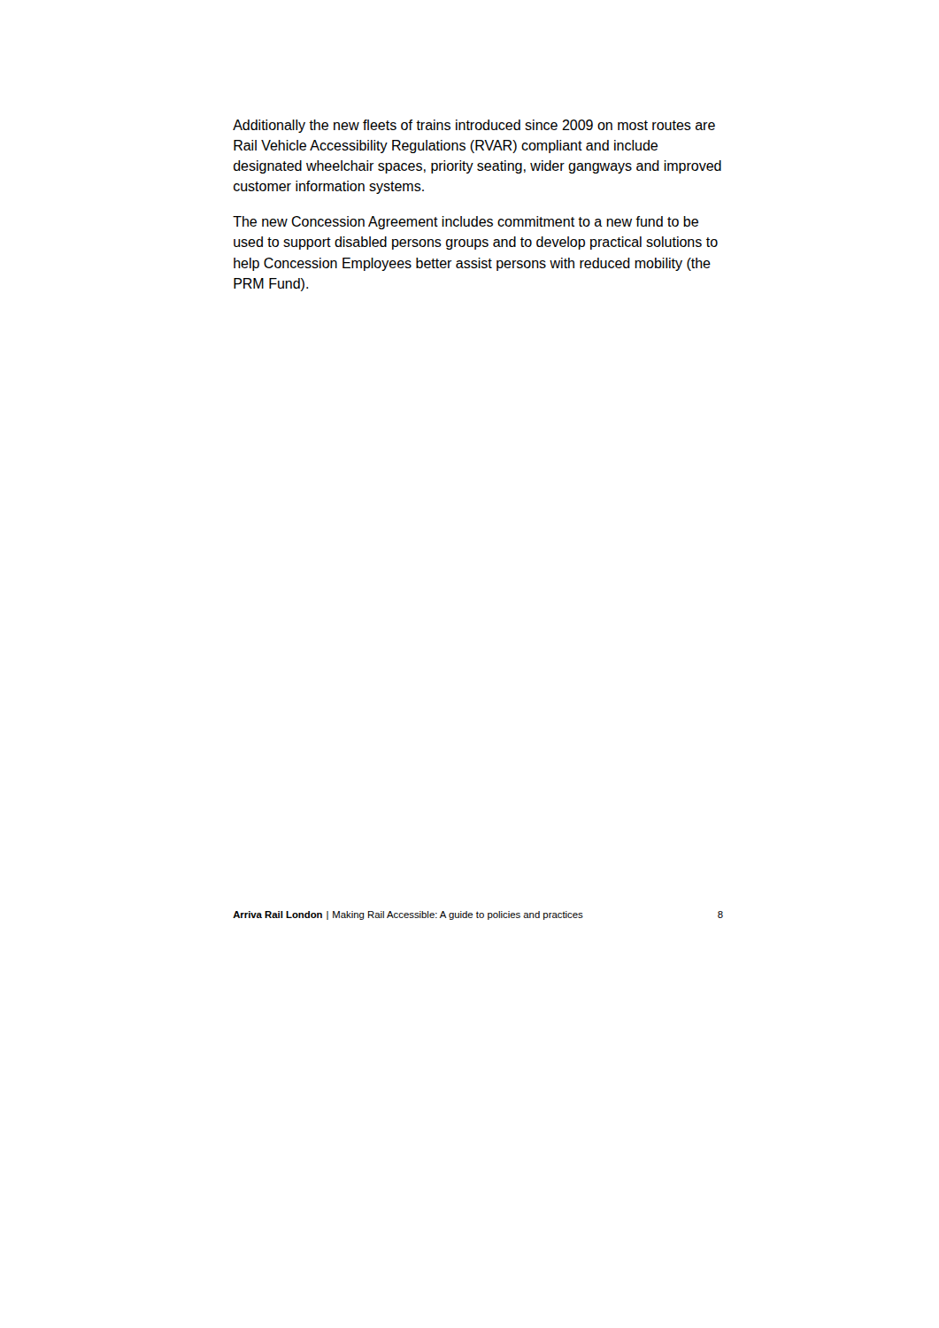Additionally the new fleets of trains introduced since 2009 on most routes are Rail Vehicle Accessibility Regulations (RVAR) compliant and include designated wheelchair spaces, priority seating, wider gangways and improved customer information systems.
The new Concession Agreement includes commitment to a new fund to be used to support disabled persons groups and to develop practical solutions to help Concession Employees better assist persons with reduced mobility (the PRM Fund).
Arriva Rail London|Making Rail Accessible: A guide to policies and practices 8